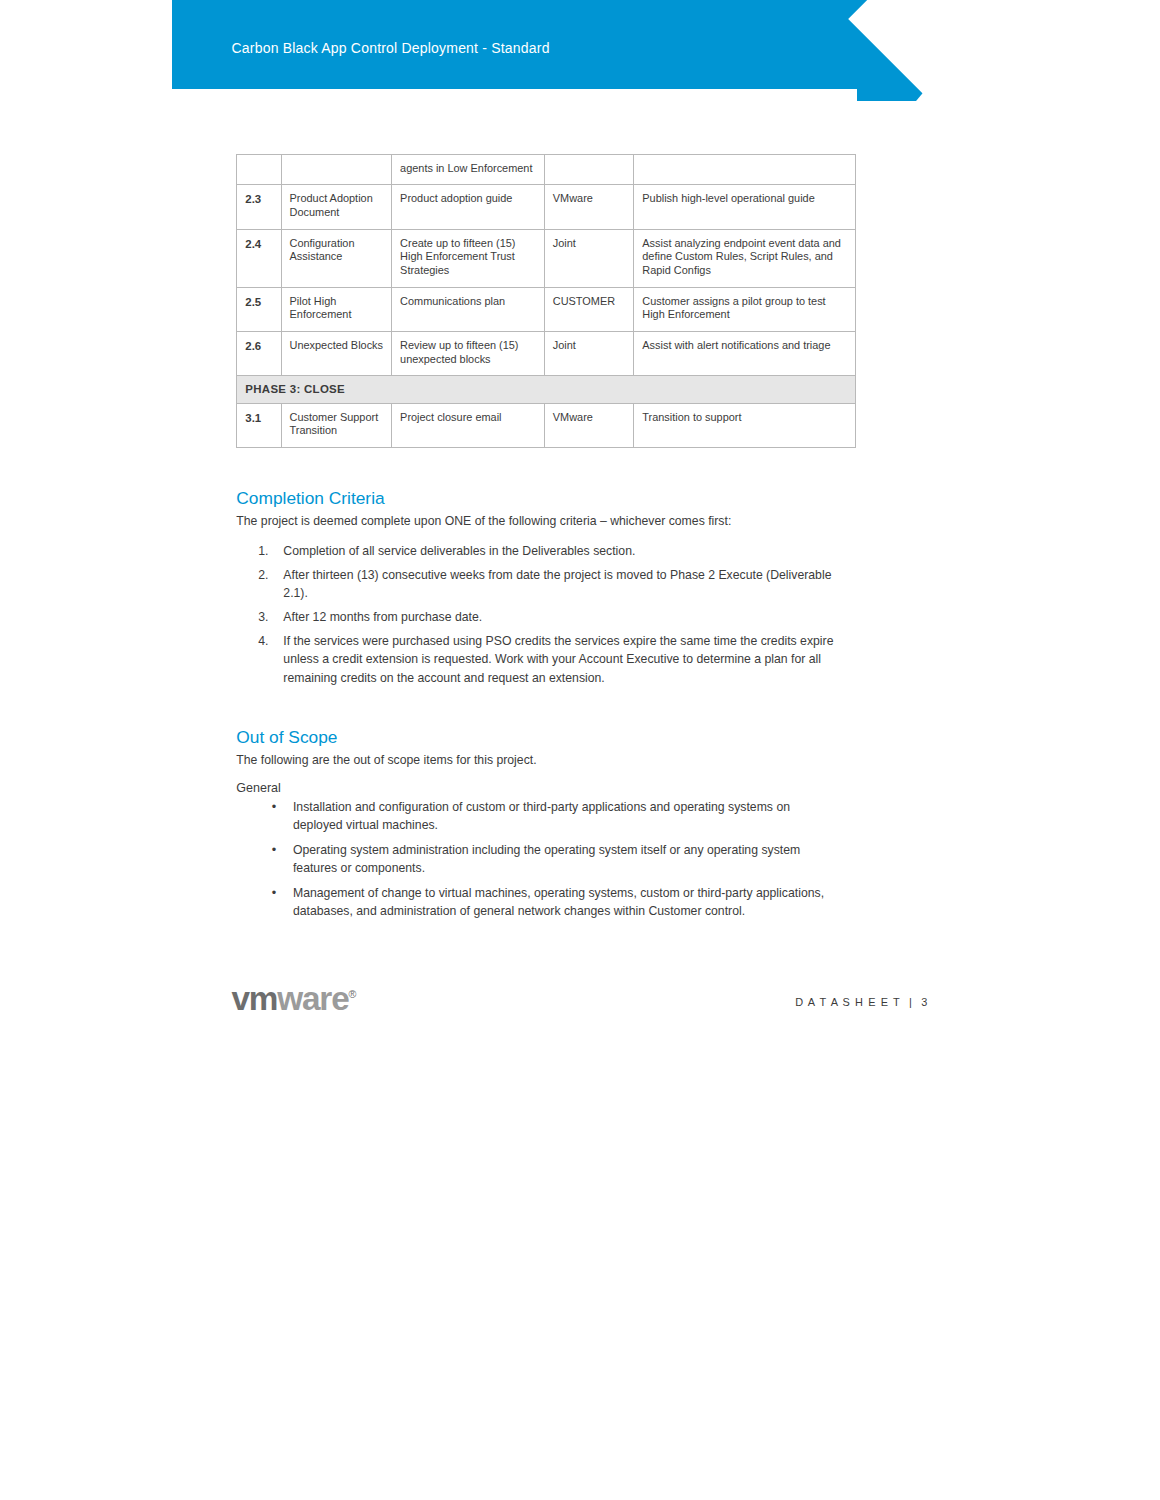Carbon Black App Control Deployment - Standard
| | | agents in Low Enforcement | | |
| 2.3 | Product Adoption Document | Product adoption guide | VMware | Publish high-level operational guide |
| 2.4 | Configuration Assistance | Create up to fifteen (15) High Enforcement Trust Strategies | Joint | Assist analyzing endpoint event data and define Custom Rules, Script Rules, and Rapid Configs |
| 2.5 | Pilot High Enforcement | Communications plan | CUSTOMER | Customer assigns a pilot group to test High Enforcement |
| 2.6 | Unexpected Blocks | Review up to fifteen (15) unexpected blocks | Joint | Assist with alert notifications and triage |
| PHASE 3: CLOSE |
| 3.1 | Customer Support Transition | Project closure email | VMware | Transition to support |
Completion Criteria
The project is deemed complete upon ONE of the following criteria – whichever comes first:
Completion of all service deliverables in the Deliverables section.
After thirteen (13) consecutive weeks from date the project is moved to Phase 2 Execute (Deliverable 2.1).
After 12 months from purchase date.
If the services were purchased using PSO credits the services expire the same time the credits expire unless a credit extension is requested. Work with your Account Executive to determine a plan for all remaining credits on the account and request an extension.
Out of Scope
The following are the out of scope items for this project.
General
Installation and configuration of custom or third-party applications and operating systems on deployed virtual machines.
Operating system administration including the operating system itself or any operating system features or components.
Management of change to virtual machines, operating systems, custom or third-party applications, databases, and administration of general network changes within Customer control.
vm ware®
D A T A S H E E T | 3